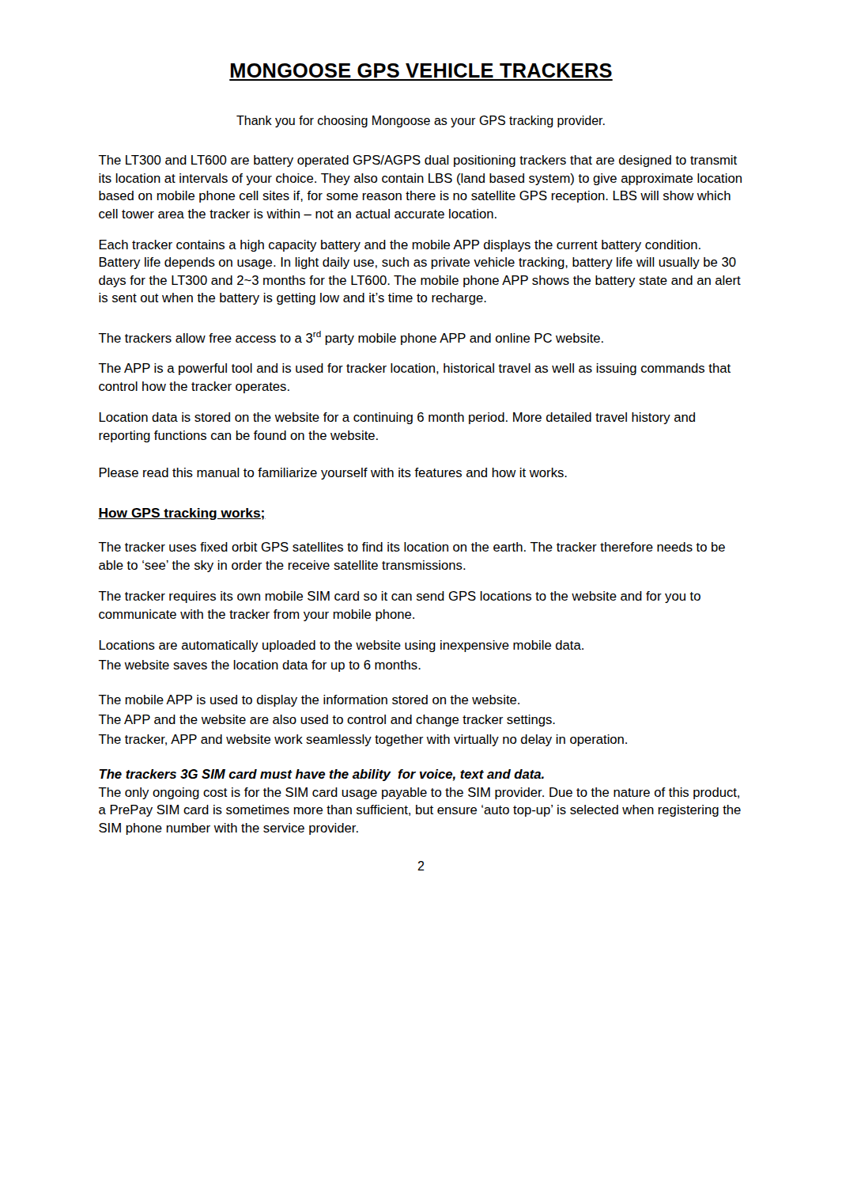MONGOOSE GPS VEHICLE TRACKERS
Thank you for choosing Mongoose as your GPS tracking provider.
The LT300 and LT600 are battery operated GPS/AGPS dual positioning trackers that are designed to transmit its location at intervals of your choice. They also contain LBS (land based system) to give approximate location based on mobile phone cell sites if, for some reason there is no satellite GPS reception. LBS will show which cell tower area the tracker is within – not an actual accurate location.
Each tracker contains a high capacity battery and the mobile APP displays the current battery condition. Battery life depends on usage. In light daily use, such as private vehicle tracking, battery life will usually be 30 days for the LT300 and 2~3 months for the LT600. The mobile phone APP shows the battery state and an alert is sent out when the battery is getting low and it’s time to recharge.
The trackers allow free access to a 3rd party mobile phone APP and online PC website.
The APP is a powerful tool and is used for tracker location, historical travel as well as issuing commands that control how the tracker operates.
Location data is stored on the website for a continuing 6 month period. More detailed travel history and reporting functions can be found on the website.
Please read this manual to familiarize yourself with its features and how it works.
How GPS tracking works;
The tracker uses fixed orbit GPS satellites to find its location on the earth. The tracker therefore needs to be able to ‘see’ the sky in order the receive satellite transmissions.
The tracker requires its own mobile SIM card so it can send GPS locations to the website and for you to communicate with the tracker from your mobile phone.
Locations are automatically uploaded to the website using inexpensive mobile data.
The website saves the location data for up to 6 months.
The mobile APP is used to display the information stored on the website.
The APP and the website are also used to control and change tracker settings.
The tracker, APP and website work seamlessly together with virtually no delay in operation.
The trackers 3G SIM card must have the ability for voice, text and data.
The only ongoing cost is for the SIM card usage payable to the SIM provider. Due to the nature of this product, a PrePay SIM card is sometimes more than sufficient, but ensure ‘auto top-up’ is selected when registering the SIM phone number with the service provider.
2